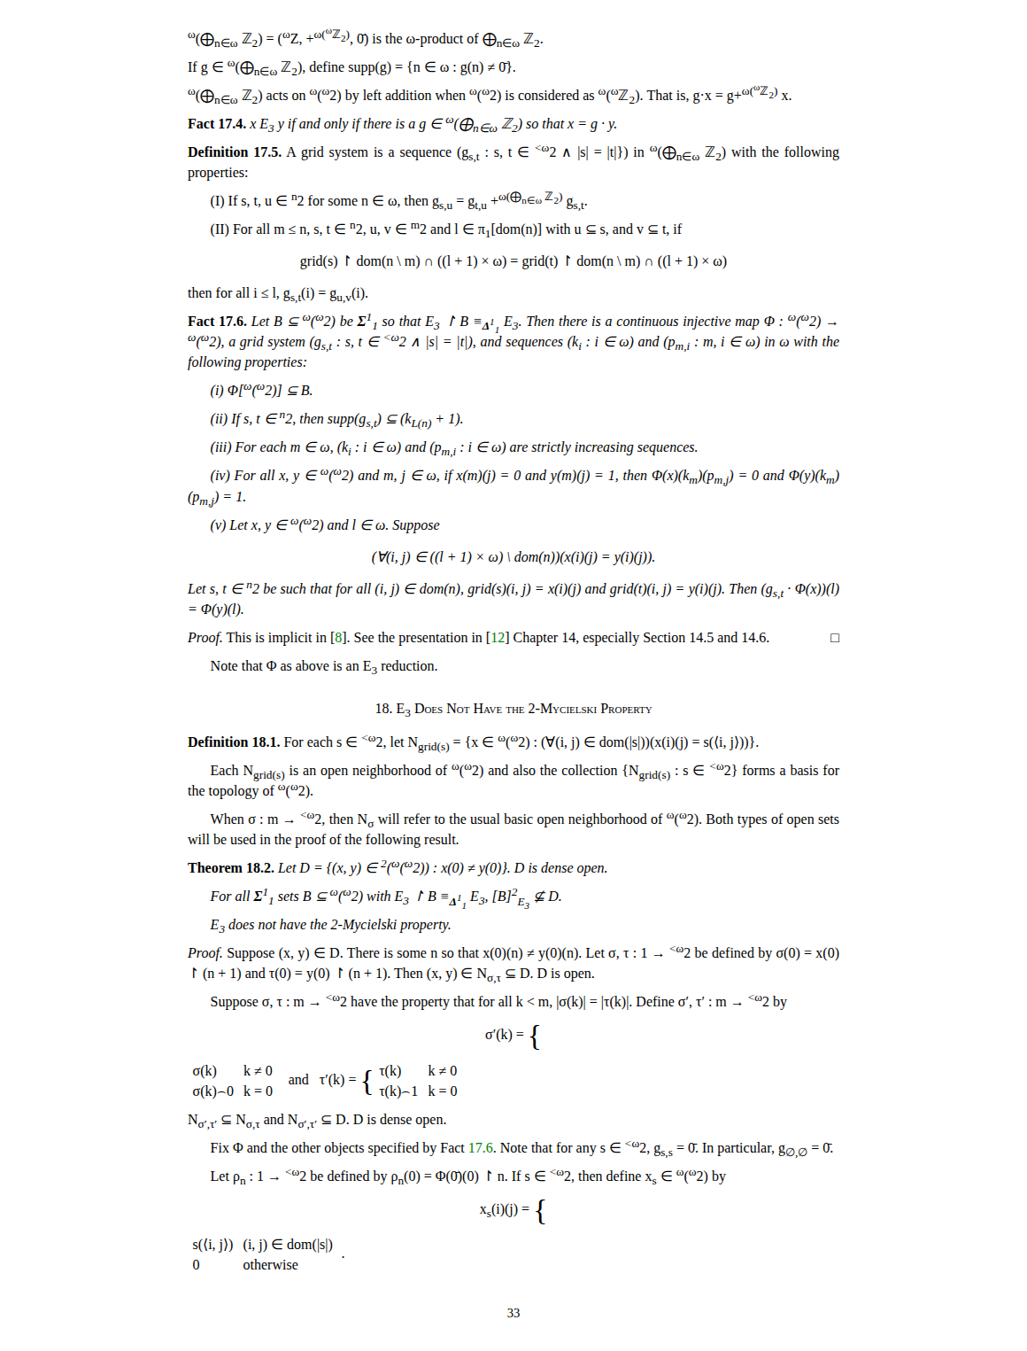ω(⨁n∈ω ℤ2) = (ωZ, +ω(ωℤ2), 0̄) is the ω-product of ⨁n∈ω ℤ2.
If g ∈ ω(⨁n∈ω ℤ2), define supp(g) = {n ∈ ω : g(n) ≠ 0̄}.
ω(⨁n∈ω ℤ2) acts on ω(ω2) by left addition when ω(ω2) is considered as ω(ωℤ2). That is, g·x = g+ω(ωℤ2) x.
Fact 17.4. x E3 y if and only if there is a g ∈ ω(⨁n∈ω ℤ2) so that x = g · y.
Definition 17.5. A grid system is a sequence (gs,t : s, t ∈ <ω2 ∧ |s| = |t|}) in ω(⨁n∈ω ℤ2) with the following properties:
(I) If s, t, u ∈ n2 for some n ∈ ω, then gs,u = gt,u +ω(⨁n∈ω ℤ2) gs,t.
(II) For all m ≤ n, s, t ∈ n2, u, v ∈ m2 and l ∈ π1[dom(n)] with u ⊆ s, and v ⊆ t, if
grid(s) ↾ dom(n \ m) ∩ ((l + 1) × ω) = grid(t) ↾ dom(n \ m) ∩ ((l + 1) × ω)
then for all i ≤ l, gs,t(i) = gu,v(i).
Fact 17.6. Let B ⊆ ω(ω2) be Σ11 so that E3 ↾ B ≡Δ11 E3. Then there is a continuous injective map Φ : ω(ω2) → ω(ω2), a grid system (gs,t : s, t ∈ <ω2 ∧ |s| = |t|), and sequences (ki : i ∈ ω) and (pm,i : m, i ∈ ω) in ω with the following properties:
(i) Φ[ω(ω2)] ⊆ B.
(ii) If s, t ∈ n2, then supp(gs,t) ⊆ (kL(n) + 1).
(iii) For each m ∈ ω, (ki : i ∈ ω) and (pm,i : i ∈ ω) are strictly increasing sequences.
(iv) For all x, y ∈ ω(ω2) and m, j ∈ ω, if x(m)(j) = 0 and y(m)(j) = 1, then Φ(x)(km)(pm,j) = 0 and Φ(y)(km)(pm,j) = 1.
(v) Let x, y ∈ ω(ω2) and l ∈ ω. Suppose
(∀(i, j) ∈ ((l + 1) × ω) \ dom(n))(x(i)(j) = y(i)(j)).
Let s, t ∈ n2 be such that for all (i, j) ∈ dom(n), grid(s)(i, j) = x(i)(j) and grid(t)(i, j) = y(i)(j). Then (gs,t · Φ(x))(l) = Φ(y)(l).
Proof. This is implicit in [8]. See the presentation in [12] Chapter 14, especially Section 14.5 and 14.6. □
Note that Φ as above is an E3 reduction.
18. E3 Does Not Have the 2-Mycielski Property
Definition 18.1. For each s ∈ <ω2, let Ngrid(s) = {x ∈ ω(ω2) : (∀(i, j) ∈ dom(|s|))(x(i)(j) = s(⟨i, j⟩))}.
Each Ngrid(s) is an open neighborhood of ω(ω2) and also the collection {Ngrid(s) : s ∈ <ω2} forms a basis for the topology of ω(ω2).
When σ : m → <ω2, then Nσ will refer to the usual basic open neighborhood of ω(ω2). Both types of open sets will be used in the proof of the following result.
Theorem 18.2. Let D = {(x, y) ∈ 2(ω(ω2)) : x(0) ≠ y(0)}. D is dense open.
For all Σ11 sets B ⊆ ω(ω2) with E3 ↾ B ≡Δ11 E3, [B]2E3 ⊈ D.
E3 does not have the 2-Mycielski property.
Proof. Suppose (x, y) ∈ D. There is some n so that x(0)(n) ≠ y(0)(n). Let σ, τ : 1 → <ω2 be defined by σ(0) = x(0) ↾ (n + 1) and τ(0) = y(0) ↾ (n + 1). Then (x, y) ∈ Nσ,τ ⊆ D. D is open.
Suppose σ, τ : m → <ω2 have the property that for all k < m, |σ(k)| = |τ(k)|. Define σ′, τ′ : m → <ω2 by
σ′(k) = {
| σ(k) | k ≠ 0 |
| σ(k)⌢0 | k = 0 |
and τ′(k) = {
| τ(k) | k ≠ 0 |
| τ(k)⌢1 | k = 0 |
Nσ′,τ′ ⊆ Nσ,τ and Nσ′,τ′ ⊆ D. D is dense open.
Fix Φ and the other objects specified by Fact 17.6. Note that for any s ∈ <ω2, gs,s = 0̄. In particular, g∅,∅ = 0̄.
Let ρn : 1 → <ω2 be defined by ρn(0) = Φ(0̄)(0) ↾ n. If s ∈ <ω2, then define xs ∈ ω(ω2) by
xs(i)(j) = {
| s(⟨i, j⟩) | (i, j) ∈ dom(/s/) |
| 0 | otherwise |
.
33